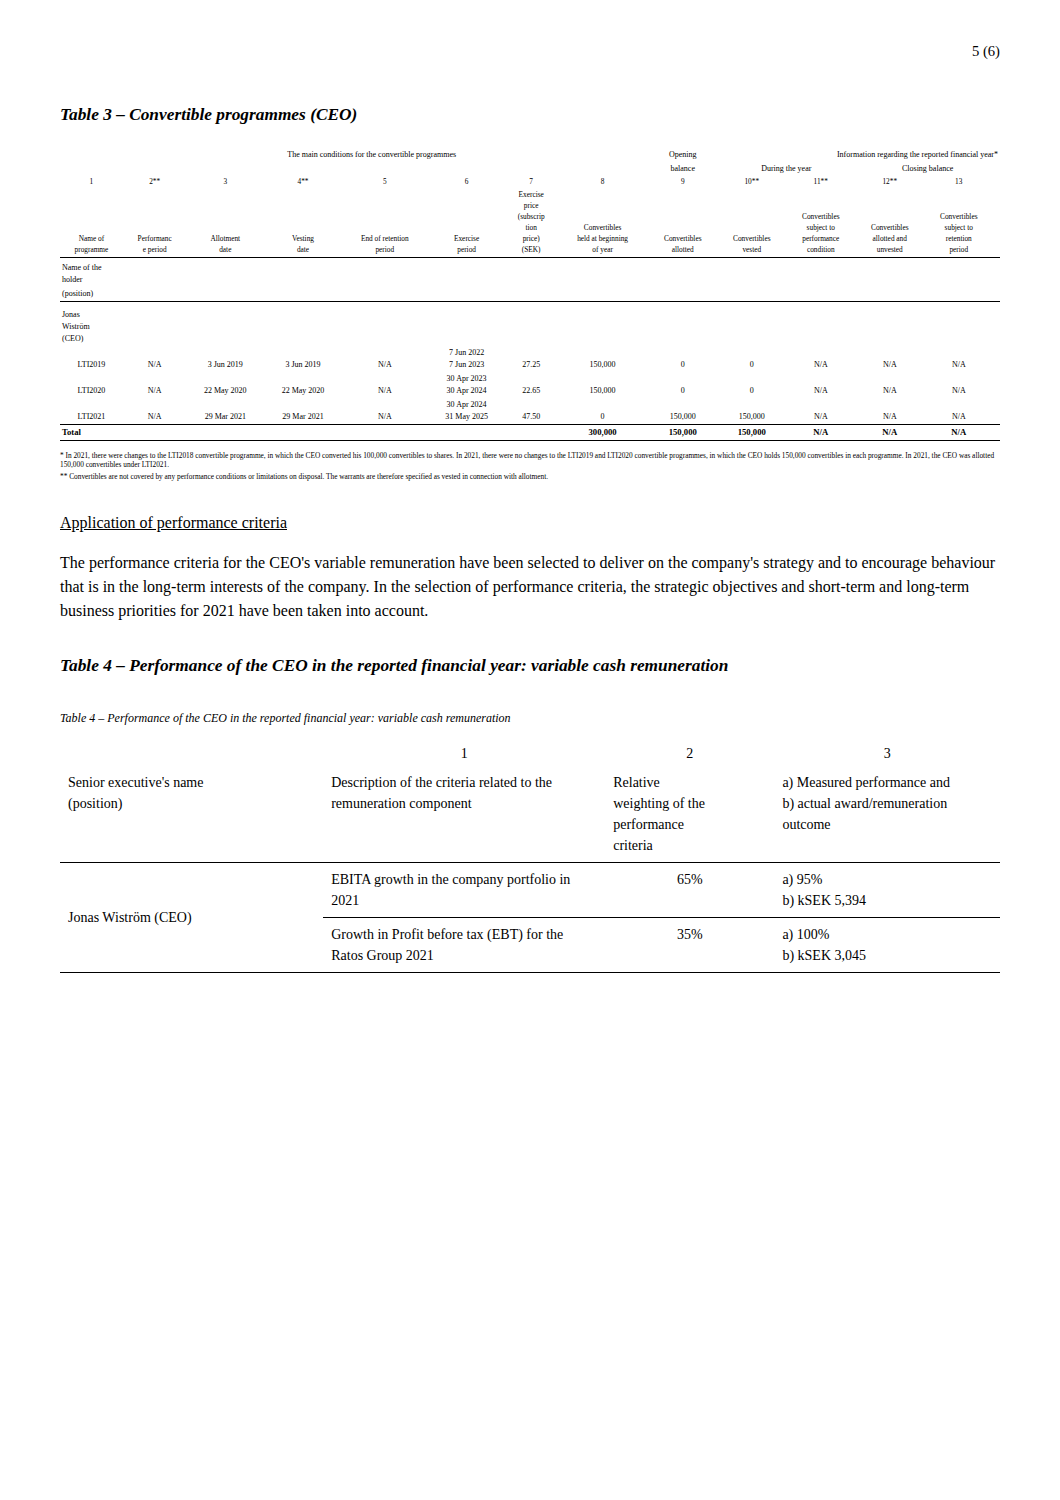5 (6)
Table 3 – Convertible programmes (CEO)
| | The main conditions for the convertible programmes | | Opening | Information regarding the reported financial year* |
| | balance | During the year | Closing balance |
| 1 | 2** | 3 | 4** | 5 | 6 | 7 | 8 | 9 | 10** | 11** | 12** | 13 | |
| Name of programme | Performanc e period | Allotment date | Vesting date | End of retention period | Exercise period | Exercise price (subscrip tion price) (SEK) | Convertibles held at beginning of year | Convertibles allotted | Convertibles vested | Convertibles subject to performance condition | Convertibles allotted and unvested | Convertibles subject to retention period | |
| Name of the holder |
| (position) |
| Jonas Wiström (CEO) | |
| LTI2019 | N/A | 3 Jun 2019 | 3 Jun 2019 | N/A | 7 Jun 2022 7 Jun 2023 | 27.25 | 150,000 | 0 | 0 | N/A | N/A | N/A | |
| LTI2020 | N/A | 22 May 2020 | 22 May 2020 | N/A | 30 Apr 2023 30 Apr 2024 | 22.65 | 150,000 | 0 | 0 | N/A | N/A | N/A | |
| LTI2021 | N/A | 29 Mar 2021 | 29 Mar 2021 | N/A | 30 Apr 2024 31 May 2025 | 47.50 | 0 | 150,000 | 150,000 | N/A | N/A | N/A | |
| Total | | 300,000 | 150,000 | 150,000 | N/A | N/A | N/A | |
* In 2021, there were changes to the LTI2018 convertible programme, in which the CEO converted his 100,000 convertibles to shares. In 2021, there were no changes to the LTI2019 and LTI2020 convertible programmes, in which the CEO holds 150,000 convertibles in each programme. In 2021, the CEO was allotted 150,000 convertibles under LTI2021.
** Convertibles are not covered by any performance conditions or limitations on disposal. The warrants are therefore specified as vested in connection with allotment.
Application of performance criteria
The performance criteria for the CEO's variable remuneration have been selected to deliver on the company's strategy and to encourage behaviour that is in the long-term interests of the company. In the selection of performance criteria, the strategic objectives and short-term and long-term business priorities for 2021 have been taken into account.
Table 4 – Performance of the CEO in the reported financial year: variable cash remuneration
Table 4 – Performance of the CEO in the reported financial year: variable cash remuneration
| | 1 | 2 | 3 |
| --- | --- | --- | --- |
| Senior executive's name (position) | Description of the criteria related to the remuneration component | Relative weighting of the performance criteria | a) Measured performance and b) actual award/remuneration outcome |
| Jonas Wiström (CEO) | EBITA growth in the company portfolio in 2021 | 65% | a) 95% b) kSEK 5,394 |
| Growth in Profit before tax (EBT) for the Ratos Group 2021 | 35% | a) 100% b) kSEK 3,045 |